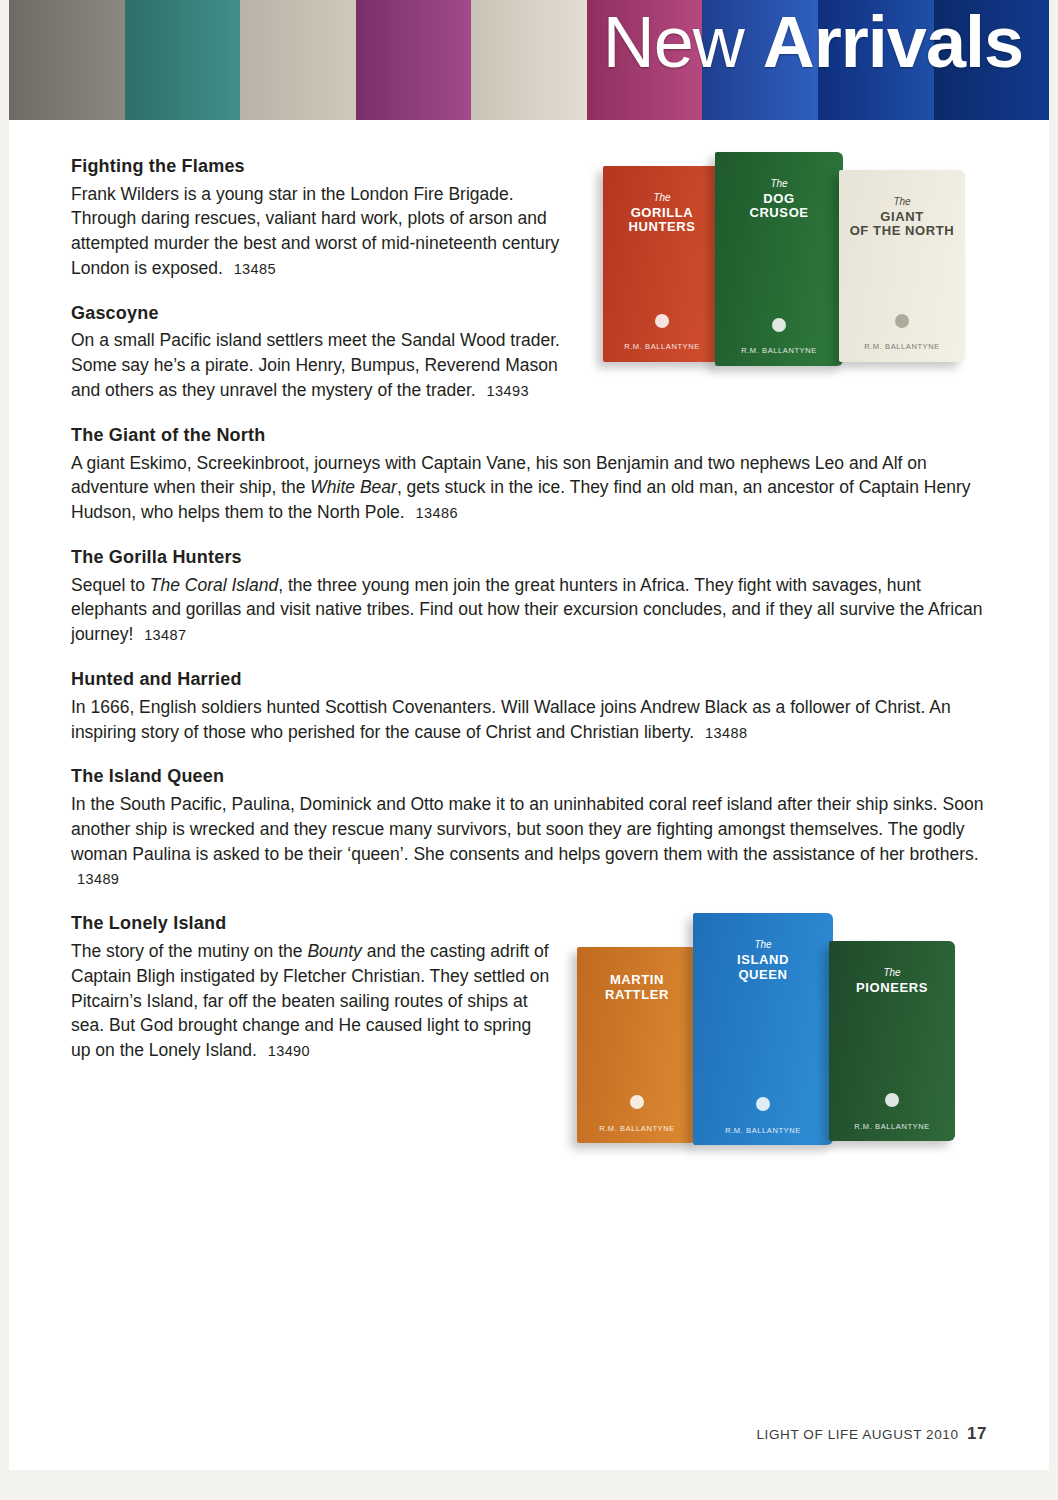New Arrivals
The Gorilla
Hunters R.M. BALLANTYNE
The Dog
Crusoe R.M. BALLANTYNE
The Giant
of the North R.M. BALLANTYNE
Fighting the Flames
Frank Wilders is a young star in the London Fire Brigade. Through daring rescues, valiant hard work, plots of arson and attempted murder the best and worst of mid-nineteenth century London is exposed. 13485
Gascoyne
On a small Pacific island settlers meet the Sandal Wood trader. Some say he’s a pirate. Join Henry, Bumpus, Reverend Mason and others as they unravel the mystery of the trader. 13493
The Giant of the North
A giant Eskimo, Screekinbroot, journeys with Captain Vane, his son Benjamin and two nephews Leo and Alf on adventure when their ship, the White Bear, gets stuck in the ice. They find an old man, an ancestor of Captain Henry Hudson, who helps them to the North Pole. 13486
The Gorilla Hunters
Sequel to The Coral Island, the three young men join the great hunters in Africa. They fight with savages, hunt elephants and gorillas and visit native tribes. Find out how their excursion concludes, and if they all survive the African journey! 13487
Hunted and Harried
In 1666, English soldiers hunted Scottish Covenanters. Will Wallace joins Andrew Black as a follower of Christ. An inspiring story of those who perished for the cause of Christ and Christian liberty. 13488
The Island Queen
In the South Pacific, Paulina, Dominick and Otto make it to an uninhabited coral reef island after their ship sinks. Soon another ship is wrecked and they rescue many survivors, but soon they are fighting amongst themselves. The godly woman Paulina is asked to be their ‘queen’. She consents and helps govern them with the assistance of her brothers. 13489
Martin
Rattler R.M. BALLANTYNE
The Island
Queen R.M. BALLANTYNE
The Pioneers R.M. BALLANTYNE
The Lonely Island
The story of the mutiny on the Bounty and the casting adrift of Captain Bligh instigated by Fletcher Christian. They settled on Pitcairn’s Island, far off the beaten sailing routes of ships at sea. But God brought change and He caused light to spring up on the Lonely Island. 13490
LIGHT OF LIFE AUGUST 2010 17